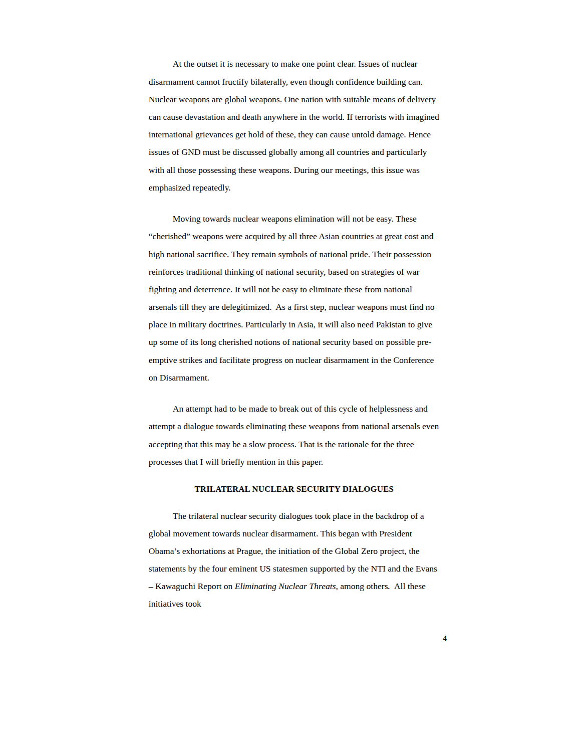At the outset it is necessary to make one point clear. Issues of nuclear disarmament cannot fructify bilaterally, even though confidence building can. Nuclear weapons are global weapons. One nation with suitable means of delivery can cause devastation and death anywhere in the world. If terrorists with imagined international grievances get hold of these, they can cause untold damage. Hence issues of GND must be discussed globally among all countries and particularly with all those possessing these weapons. During our meetings, this issue was emphasized repeatedly.
Moving towards nuclear weapons elimination will not be easy. These “cherished” weapons were acquired by all three Asian countries at great cost and high national sacrifice. They remain symbols of national pride. Their possession reinforces traditional thinking of national security, based on strategies of war fighting and deterrence. It will not be easy to eliminate these from national arsenals till they are delegitimized. As a first step, nuclear weapons must find no place in military doctrines. Particularly in Asia, it will also need Pakistan to give up some of its long cherished notions of national security based on possible pre-emptive strikes and facilitate progress on nuclear disarmament in the Conference on Disarmament.
An attempt had to be made to break out of this cycle of helplessness and attempt a dialogue towards eliminating these weapons from national arsenals even accepting that this may be a slow process. That is the rationale for the three processes that I will briefly mention in this paper.
TRILATERAL NUCLEAR SECURITY DIALOGUES
The trilateral nuclear security dialogues took place in the backdrop of a global movement towards nuclear disarmament. This began with President Obama’s exhortations at Prague, the initiation of the Global Zero project, the statements by the four eminent US statesmen supported by the NTI and the Evans – Kawaguchi Report on Eliminating Nuclear Threats, among others. All these initiatives took
4